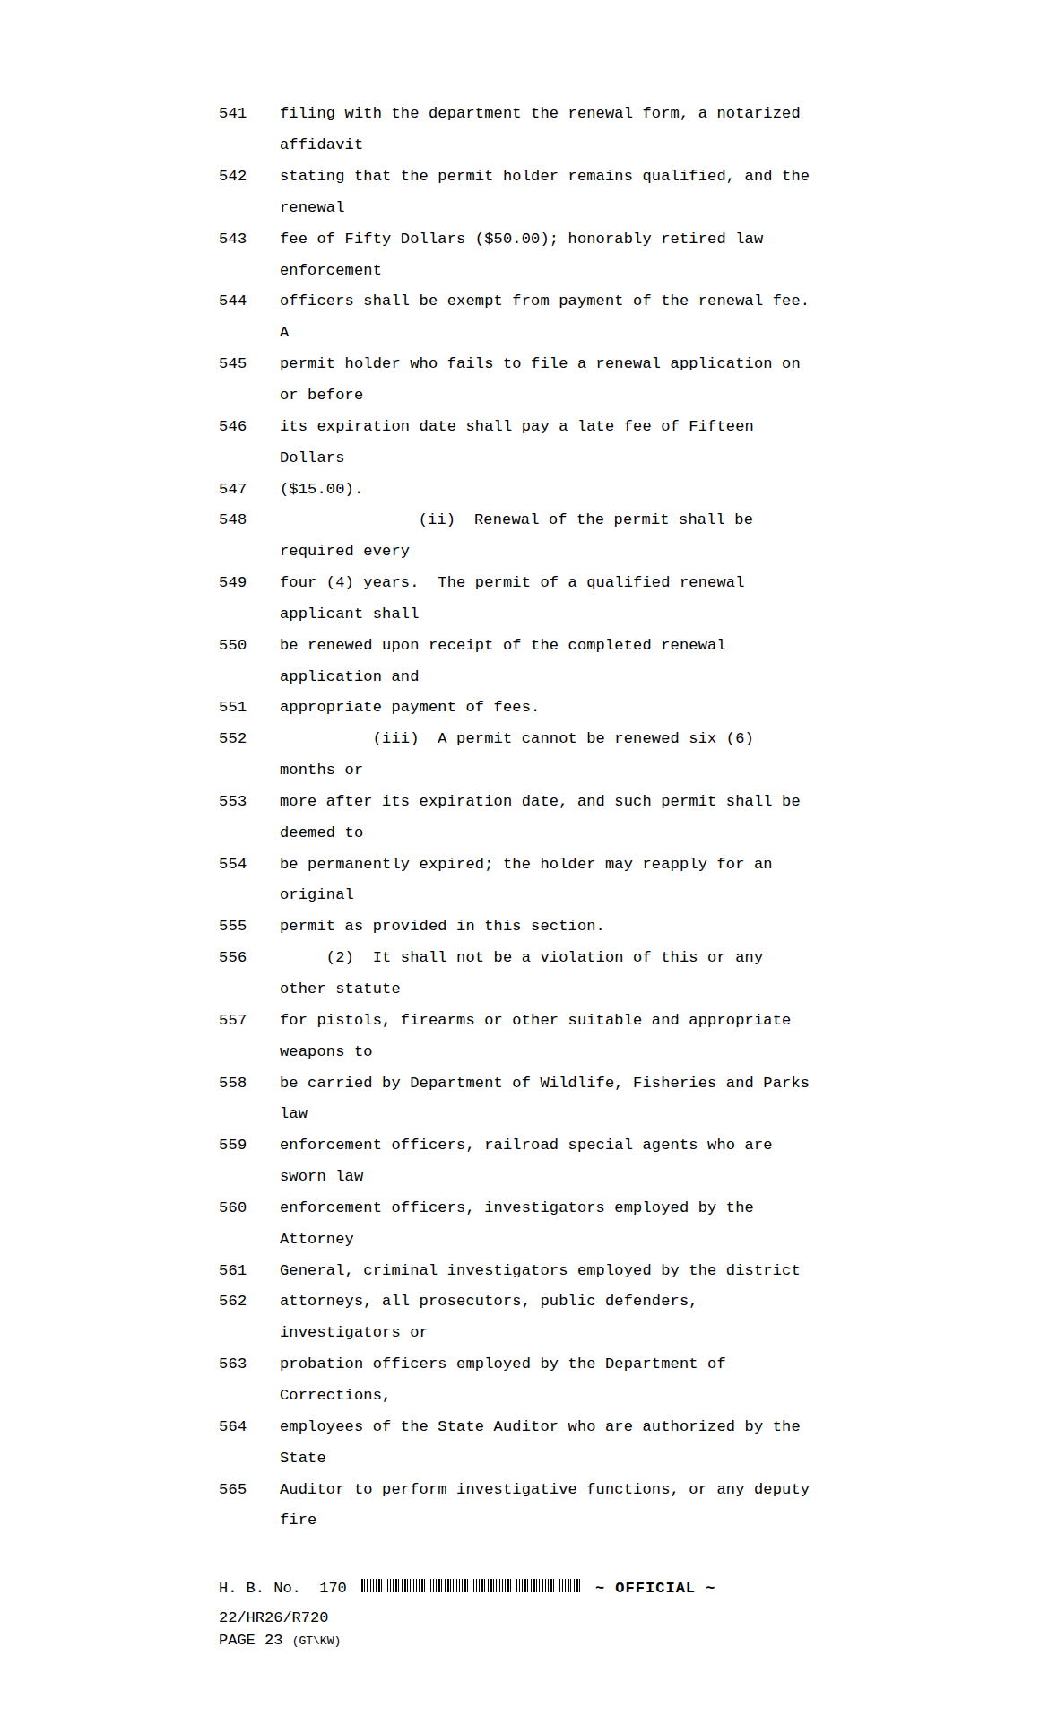541 filing with the department the renewal form, a notarized affidavit
542 stating that the permit holder remains qualified, and the renewal
543 fee of Fifty Dollars ($50.00); honorably retired law enforcement
544 officers shall be exempt from payment of the renewal fee. A
545 permit holder who fails to file a renewal application on or before
546 its expiration date shall pay a late fee of Fifteen Dollars
547($15.00).
548 (ii) Renewal of the permit shall be required every
549 four (4) years. The permit of a qualified renewal applicant shall
550 be renewed upon receipt of the completed renewal application and
551 appropriate payment of fees.
552 (iii) A permit cannot be renewed six (6) months or
553 more after its expiration date, and such permit shall be deemed to
554 be permanently expired; the holder may reapply for an original
555 permit as provided in this section.
556 (2) It shall not be a violation of this or any other statute
557 for pistols, firearms or other suitable and appropriate weapons to
558 be carried by Department of Wildlife, Fisheries and Parks law
559 enforcement officers, railroad special agents who are sworn law
560 enforcement officers, investigators employed by the Attorney
561 General, criminal investigators employed by the district
562 attorneys, all prosecutors, public defenders, investigators or
563 probation officers employed by the Department of Corrections,
564 employees of the State Auditor who are authorized by the State
565 Auditor to perform investigative functions, or any deputy fire
H. B. No. 170 ~ OFFICIAL ~
22/HR26/R720
PAGE 23 (GT\KW)